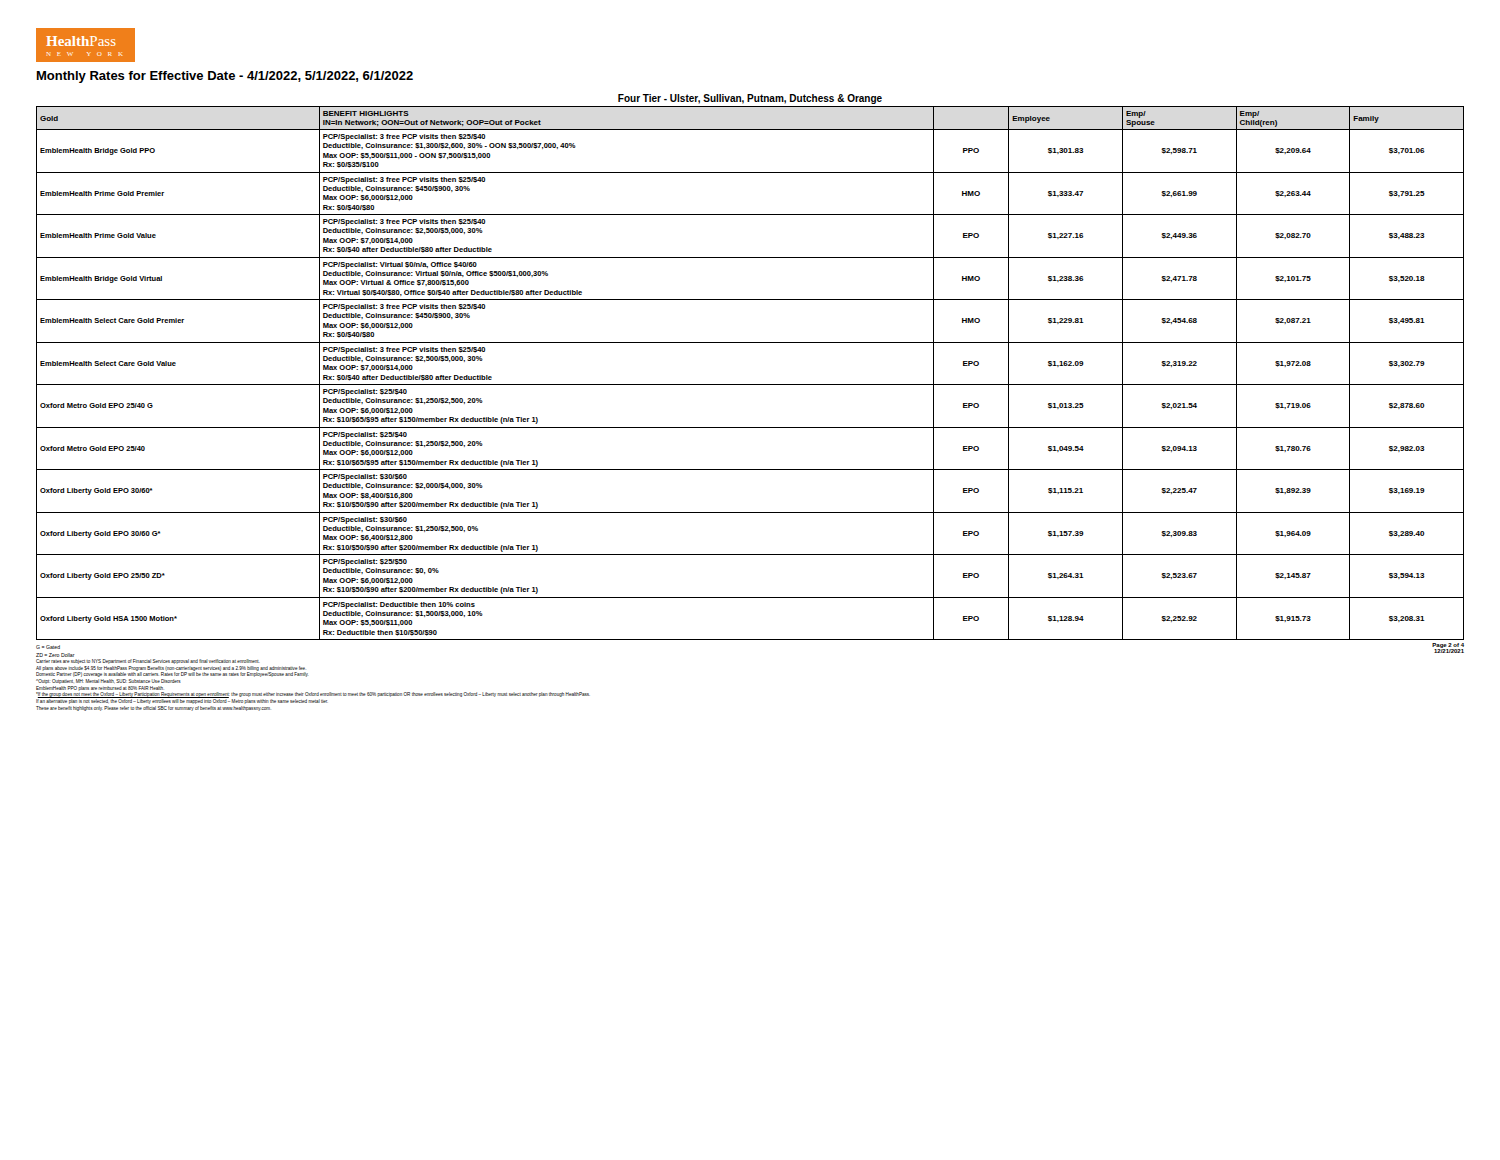HealthPass N E W Y O R K
Monthly Rates for Effective Date - 4/1/2022, 5/1/2022, 6/1/2022
Four Tier - Ulster, Sullivan, Putnam, Dutchess & Orange
| Gold | BENEFIT HIGHLIGHTS IN=In Network; OON=Out of Network; OOP=Out of Pocket | | Employee | Emp/ Spouse | Emp/ Child(ren) | Family |
| --- | --- | --- | --- | --- | --- | --- |
| EmblemHealth Bridge Gold PPO | PCP/Specialist: 3 free PCP visits then $25/$40 Deductible, Coinsurance: $1,300/$2,600, 30% - OON $3,500/$7,000, 40% Max OOP: $5,500/$11,000 - OON $7,500/$15,000 Rx: $0/$35/$100 | PPO | $1,301.83 | $2,598.71 | $2,209.64 | $3,701.06 |
| EmblemHealth Prime Gold Premier | PCP/Specialist: 3 free PCP visits then $25/$40 Deductible, Coinsurance: $450/$900, 30% Max OOP: $6,000/$12,000 Rx: $0/$40/$80 | HMO | $1,333.47 | $2,661.99 | $2,263.44 | $3,791.25 |
| EmblemHealth Prime Gold Value | PCP/Specialist: 3 free PCP visits then $25/$40 Deductible, Coinsurance: $2,500/$5,000, 30% Max OOP: $7,000/$14,000 Rx: $0/$40 after Deductible/$80 after Deductible | EPO | $1,227.16 | $2,449.36 | $2,082.70 | $3,488.23 |
| EmblemHealth Bridge Gold Virtual | PCP/Specialist: Virtual $0/n/a, Office $40/60 Deductible, Coinsurance: Virtual $0/n/a, Office $500/$1,000,30% Max OOP: Virtual & Office $7,800/$15,600 Rx: Virtual $0/$40/$80, Office $0/$40 after Deductible/$80 after Deductible | HMO | $1,238.36 | $2,471.78 | $2,101.75 | $3,520.18 |
| EmblemHealth Select Care Gold Premier | PCP/Specialist: 3 free PCP visits then $25/$40 Deductible, Coinsurance: $450/$900, 30% Max OOP: $6,000/$12,000 Rx: $0/$40/$80 | HMO | $1,229.81 | $2,454.68 | $2,087.21 | $3,495.81 |
| EmblemHealth Select Care Gold Value | PCP/Specialist: 3 free PCP visits then $25/$40 Deductible, Coinsurance: $2,500/$5,000, 30% Max OOP: $7,000/$14,000 Rx: $0/$40 after Deductible/$80 after Deductible | EPO | $1,162.09 | $2,319.22 | $1,972.08 | $3,302.79 |
| Oxford Metro Gold EPO 25/40 G | PCP/Specialist: $25/$40 Deductible, Coinsurance: $1,250/$2,500, 20% Max OOP: $6,000/$12,000 Rx: $10/$65/$95 after $150/member Rx deductible (n/a Tier 1) | EPO | $1,013.25 | $2,021.54 | $1,719.06 | $2,878.60 |
| Oxford Metro Gold EPO 25/40 | PCP/Specialist: $25/$40 Deductible, Coinsurance: $1,250/$2,500, 20% Max OOP: $6,000/$12,000 Rx: $10/$65/$95 after $150/member Rx deductible (n/a Tier 1) | EPO | $1,049.54 | $2,094.13 | $1,780.76 | $2,982.03 |
| Oxford Liberty Gold EPO 30/60* | PCP/Specialist: $30/$60 Deductible, Coinsurance: $2,000/$4,000, 30% Max OOP: $8,400/$16,800 Rx: $10/$50/$90 after $200/member Rx deductible (n/a Tier 1) | EPO | $1,115.21 | $2,225.47 | $1,892.39 | $3,169.19 |
| Oxford Liberty Gold EPO 30/60 G* | PCP/Specialist: $30/$60 Deductible, Coinsurance: $1,250/$2,500, 0% Max OOP: $6,400/$12,800 Rx: $10/$50/$90 after $200/member Rx deductible (n/a Tier 1) | EPO | $1,157.39 | $2,309.83 | $1,964.09 | $3,289.40 |
| Oxford Liberty Gold EPO 25/50 ZD* | PCP/Specialist: $25/$50 Deductible, Coinsurance: $0, 0% Max OOP: $6,000/$12,000 Rx: $10/$50/$90 after $200/member Rx deductible (n/a Tier 1) | EPO | $1,264.31 | $2,523.67 | $2,145.87 | $3,594.13 |
| Oxford Liberty Gold HSA 1500 Motion* | PCP/Specialist: Deductible then 10% coins Deductible, Coinsurance: $1,500/$3,000, 10% Max OOP: $5,500/$11,000 Rx: Deductible then $10/$50/$90 | EPO | $1,128.94 | $2,252.92 | $1,915.73 | $3,208.31 |
Page 2 of 4
12/21/2021
G = Gated
ZD = Zero Dollar
Carrier rates are subject to NYS Department of Financial Services approval and final verification at enrollment.
All plans above include $4.95 for HealthPass Program Benefits (non-carrier/agent services) and a 2.9% billing and administrative fee.
Domestic Partner (DP) coverage is available with all carriers. Rates for DP will be the same as rates for Employee/Spouse and Family.
^Outpt: Outpatient, MH: Mental Health, SUD: Substance Use Disorders
EmblemHealth PPO plans are reimbursed at 80% FAIR Health.
*If the group does not meet the Oxford – Liberty Participation Requirements at open enrollment: the group must either increase their Oxford enrollment to meet the 60% participation OR those enrollees selecting Oxford – Liberty must select another plan through HealthPass.
If an alternative plan is not selected, the Oxford – Liberty enrollees will be mapped into Oxford – Metro plans within the same selected metal tier.
These are benefit highlights only. Please refer to the official SBC for summary of benefits at www.healthpassny.com.